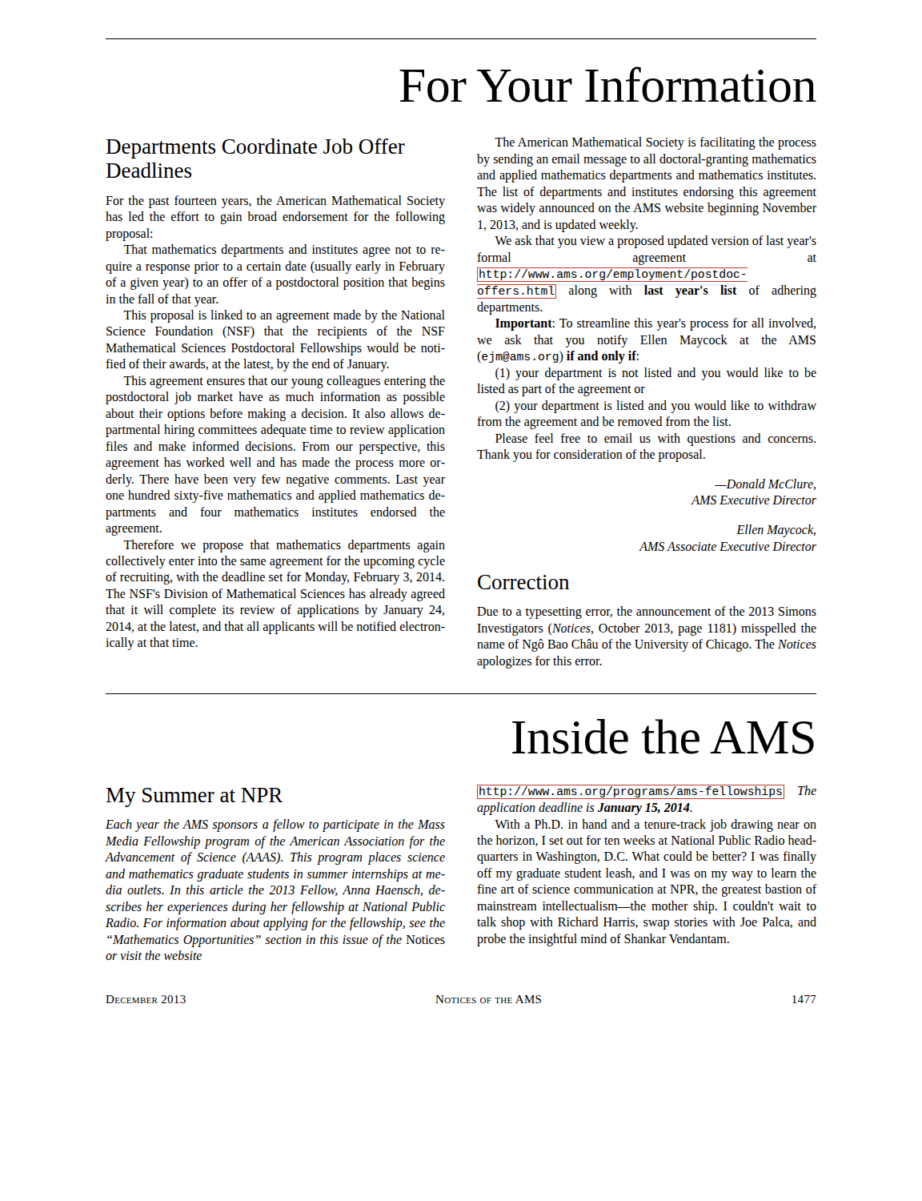For Your Information
Departments Coordinate Job Offer Deadlines
For the past fourteen years, the American Mathematical Society has led the effort to gain broad endorsement for the following proposal:
That mathematics departments and institutes agree not to require a response prior to a certain date (usually early in February of a given year) to an offer of a postdoctoral position that begins in the fall of that year.
This proposal is linked to an agreement made by the National Science Foundation (NSF) that the recipients of the NSF Mathematical Sciences Postdoctoral Fellowships would be notified of their awards, at the latest, by the end of January.
This agreement ensures that our young colleagues entering the postdoctoral job market have as much information as possible about their options before making a decision. It also allows departmental hiring committees adequate time to review application files and make informed decisions. From our perspective, this agreement has worked well and has made the process more orderly. There have been very few negative comments. Last year one hundred sixty-five mathematics and applied mathematics departments and four mathematics institutes endorsed the agreement.
Therefore we propose that mathematics departments again collectively enter into the same agreement for the upcoming cycle of recruiting, with the deadline set for Monday, February 3, 2014. The NSF's Division of Mathematical Sciences has already agreed that it will complete its review of applications by January 24, 2014, at the latest, and that all applicants will be notified electronically at that time.
The American Mathematical Society is facilitating the process by sending an email message to all doctoral-granting mathematics and applied mathematics departments and mathematics institutes. The list of departments and institutes endorsing this agreement was widely announced on the AMS website beginning November 1, 2013, and is updated weekly.
We ask that you view a proposed updated version of last year's formal agreement at http://www.ams.org/employment/postdoc-offers.html along with last year's list of adhering departments.
Important: To streamline this year's process for all involved, we ask that you notify Ellen Maycock at the AMS (ejm@ams.org) if and only if:
(1) your department is not listed and you would like to be listed as part of the agreement or
(2) your department is listed and you would like to withdraw from the agreement and be removed from the list.
Please feel free to email us with questions and concerns. Thank you for consideration of the proposal.
—Donald McClure, AMS Executive Director
Ellen Maycock, AMS Associate Executive Director
Correction
Due to a typesetting error, the announcement of the 2013 Simons Investigators (Notices, October 2013, page 1181) misspelled the name of Ngô Bao Châu of the University of Chicago. The Notices apologizes for this error.
Inside the AMS
My Summer at NPR
Each year the AMS sponsors a fellow to participate in the Mass Media Fellowship program of the American Association for the Advancement of Science (AAAS). This program places science and mathematics graduate students in summer internships at media outlets. In this article the 2013 Fellow, Anna Haensch, describes her experiences during her fellowship at National Public Radio. For information about applying for the fellowship, see the “Mathematics Opportunities” section in this issue of the Notices or visit the website
http://www.ams.org/programs/ams-fellowships The application deadline is January 15, 2014.
With a Ph.D. in hand and a tenure-track job drawing near on the horizon, I set out for ten weeks at National Public Radio headquarters in Washington, D.C. What could be better? I was finally off my graduate student leash, and I was on my way to learn the fine art of science communication at NPR, the greatest bastion of mainstream intellectualism—the mother ship. I couldn't wait to talk shop with Richard Harris, swap stories with Joe Palca, and probe the insightful mind of Shankar Vendantam.
December 2013
Notices of the AMS
1477